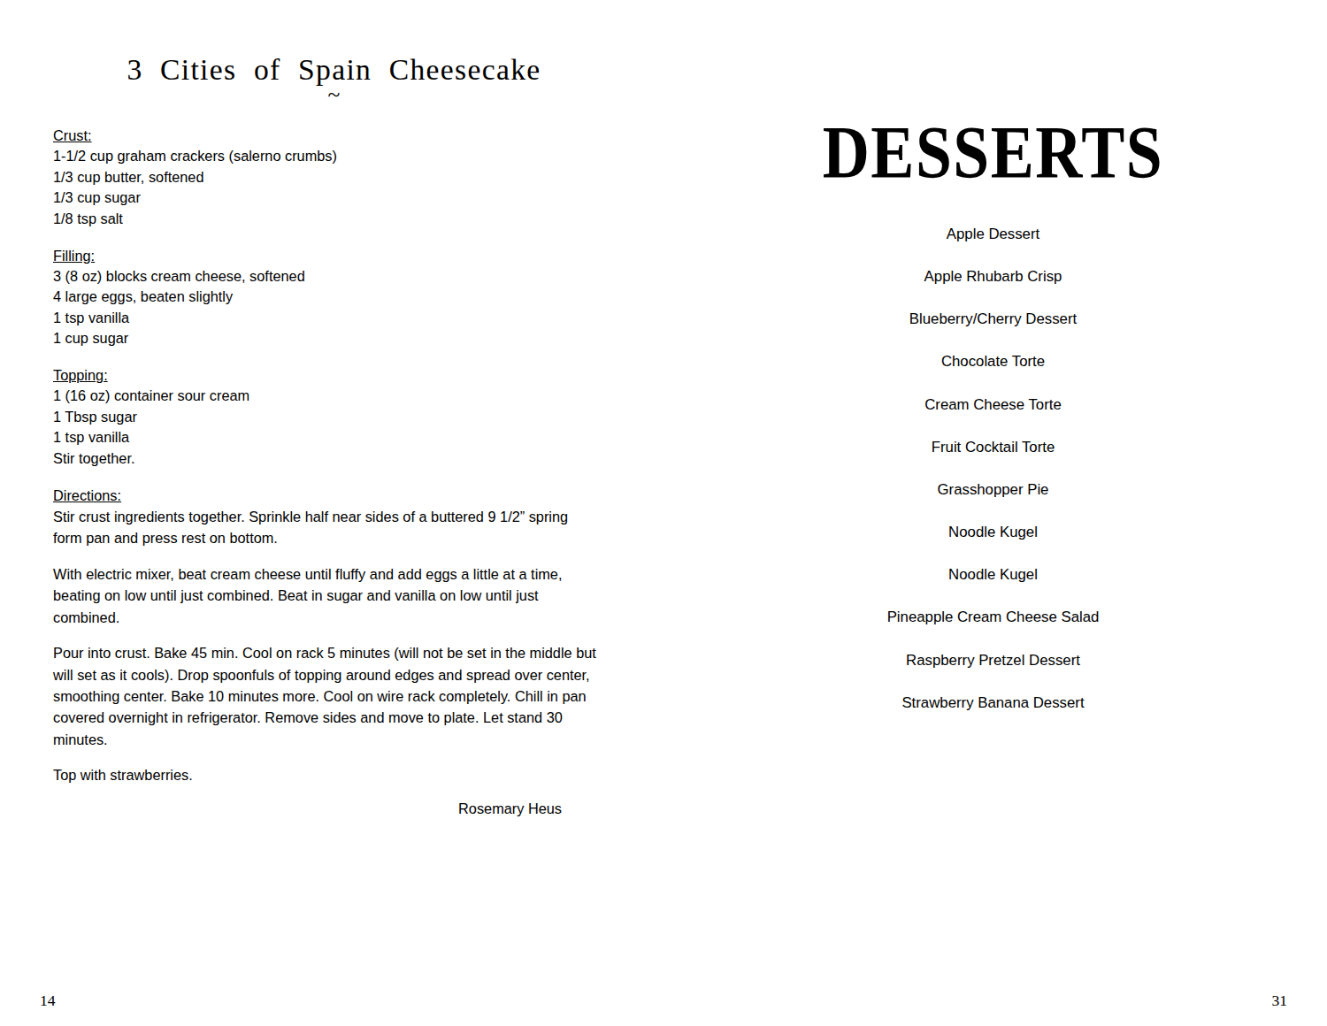3 Cities of Spain Cheesecake
~
Crust:
1-1/2 cup graham crackers (salerno crumbs)
1/3 cup butter, softened
1/3 cup sugar
1/8 tsp salt
Filling:
3 (8 oz) blocks cream cheese, softened
4 large eggs, beaten slightly
1 tsp vanilla
1 cup sugar
Topping:
1 (16 oz) container sour cream
1 Tbsp sugar
1 tsp vanilla
Stir together.
Directions:
Stir crust ingredients together. Sprinkle half near sides of a buttered 9 1/2” spring form pan and press rest on bottom.
With electric mixer, beat cream cheese until fluffy and add eggs a little at a time, beating on low until just combined. Beat in sugar and vanilla on low until just combined.
Pour into crust. Bake 45 min. Cool on rack 5 minutes (will not be set in the middle but will set as it cools). Drop spoonfuls of topping around edges and spread over center, smoothing center. Bake 10 minutes more. Cool on wire rack completely. Chill in pan covered overnight in refrigerator. Remove sides and move to plate. Let stand 30 minutes.
Top with strawberries.
Rosemary Heus
14
DESSERTS
Apple Dessert
Apple Rhubarb Crisp
Blueberry/Cherry Dessert
Chocolate Torte
Cream Cheese Torte
Fruit Cocktail Torte
Grasshopper Pie
Noodle Kugel
Noodle Kugel
Pineapple Cream Cheese Salad
Raspberry Pretzel Dessert
Strawberry Banana Dessert
31